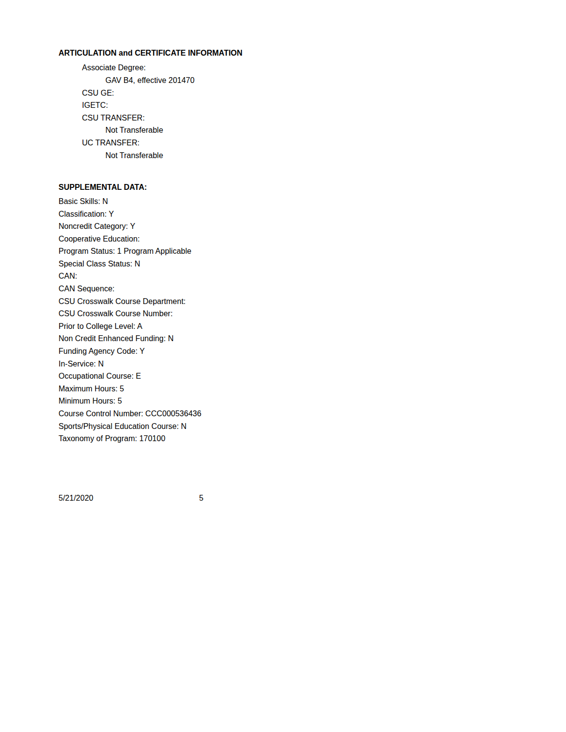ARTICULATION and CERTIFICATE INFORMATION
Associate Degree:
GAV B4, effective 201470
CSU GE:
IGETC:
CSU TRANSFER:
Not Transferable
UC TRANSFER:
Not Transferable
SUPPLEMENTAL DATA:
Basic Skills: N
Classification: Y
Noncredit Category: Y
Cooperative Education:
Program Status: 1 Program Applicable
Special Class Status: N
CAN:
CAN Sequence:
CSU Crosswalk Course Department:
CSU Crosswalk Course Number:
Prior to College Level: A
Non Credit Enhanced Funding: N
Funding Agency Code: Y
In-Service: N
Occupational Course: E
Maximum Hours: 5
Minimum Hours: 5
Course Control Number: CCC000536436
Sports/Physical Education Course: N
Taxonomy of Program: 170100
5/21/2020 5